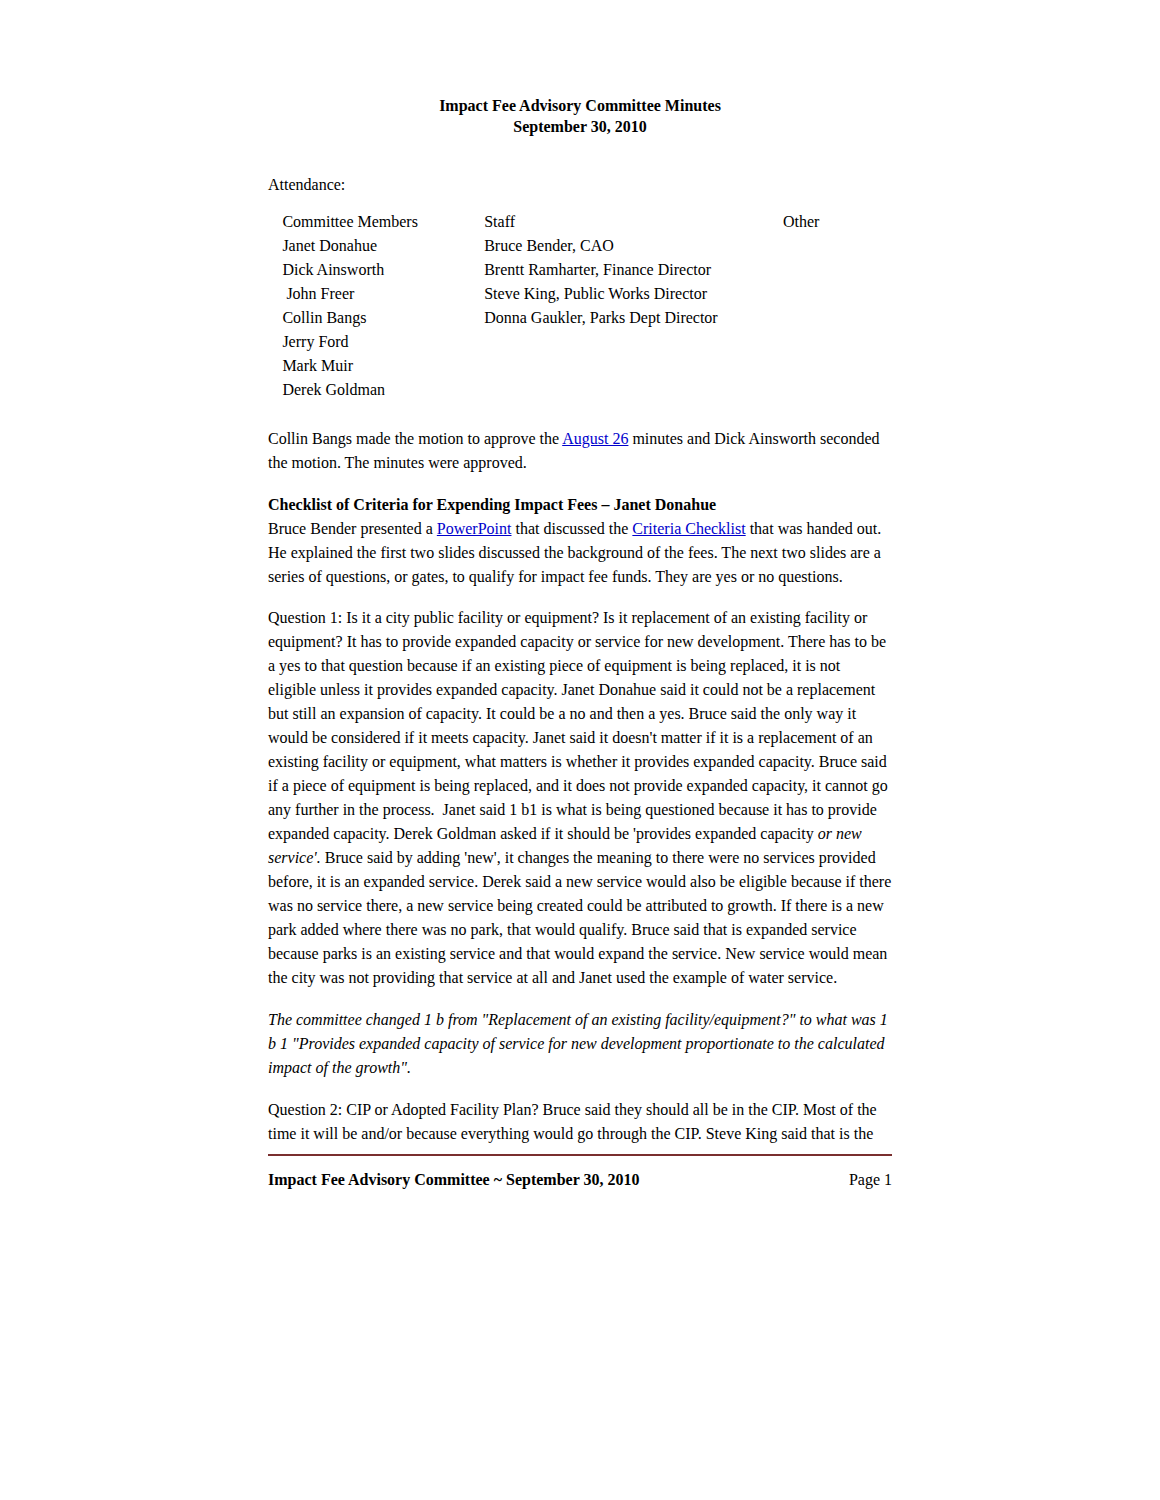Impact Fee Advisory Committee Minutes September 30, 2010
Attendance:
| Committee Members | Staff | Other |
| Janet Donahue | Bruce Bender, CAO | |
| Dick Ainsworth | Brentt Ramharter, Finance Director | |
| John Freer | Steve King, Public Works Director | |
| Collin Bangs | Donna Gaukler, Parks Dept Director | |
| Jerry Ford | | |
| Mark Muir | | |
| Derek Goldman | | |
Collin Bangs made the motion to approve the August 26 minutes and Dick Ainsworth seconded the motion. The minutes were approved.
Checklist of Criteria for Expending Impact Fees – Janet Donahue
Bruce Bender presented a PowerPoint that discussed the Criteria Checklist that was handed out. He explained the first two slides discussed the background of the fees. The next two slides are a series of questions, or gates, to qualify for impact fee funds. They are yes or no questions.
Question 1: Is it a city public facility or equipment? Is it replacement of an existing facility or equipment? It has to provide expanded capacity or service for new development. There has to be a yes to that question because if an existing piece of equipment is being replaced, it is not eligible unless it provides expanded capacity. Janet Donahue said it could not be a replacement but still an expansion of capacity. It could be a no and then a yes. Bruce said the only way it would be considered if it meets capacity. Janet said it doesn't matter if it is a replacement of an existing facility or equipment, what matters is whether it provides expanded capacity. Bruce said if a piece of equipment is being replaced, and it does not provide expanded capacity, it cannot go any further in the process. Janet said 1 b1 is what is being questioned because it has to provide expanded capacity. Derek Goldman asked if it should be 'provides expanded capacity or new service'. Bruce said by adding 'new', it changes the meaning to there were no services provided before, it is an expanded service. Derek said a new service would also be eligible because if there was no service there, a new service being created could be attributed to growth. If there is a new park added where there was no park, that would qualify. Bruce said that is expanded service because parks is an existing service and that would expand the service. New service would mean the city was not providing that service at all and Janet used the example of water service.
The committee changed 1 b from "Replacement of an existing facility/equipment?" to what was 1 b 1 "Provides expanded capacity of service for new development proportionate to the calculated impact of the growth".
Question 2: CIP or Adopted Facility Plan? Bruce said they should all be in the CIP. Most of the time it will be and/or because everything would go through the CIP. Steve King said that is the
Impact Fee Advisory Committee ~ September 30, 2010 Page 1